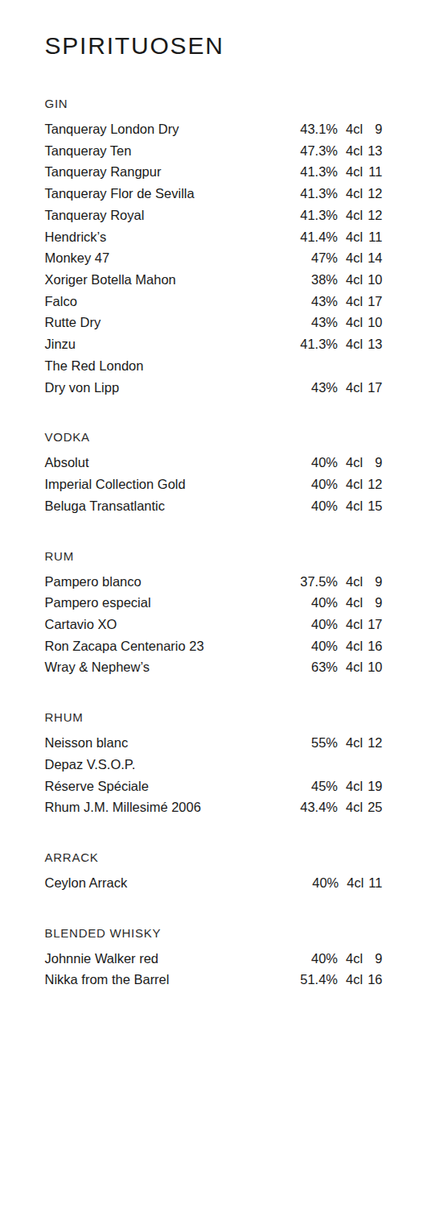SPIRITUOSEN
GIN
| Tanqueray London Dry | 43.1% | 4cl | 9 |
| Tanqueray Ten | 47.3% | 4cl | 13 |
| Tanqueray Rangpur | 41.3% | 4cl | 11 |
| Tanqueray Flor de Sevilla | 41.3% | 4cl | 12 |
| Tanqueray Royal | 41.3% | 4cl | 12 |
| Hendrick’s | 41.4% | 4cl | 11 |
| Monkey 47 | 47% | 4cl | 14 |
| Xoriger Botella Mahon | 38% | 4cl | 10 |
| Falco | 43% | 4cl | 17 |
| Rutte Dry | 43% | 4cl | 10 |
| Jinzu | 41.3% | 4cl | 13 |
| The Red London | | | |
| Dry von Lipp | 43% | 4cl | 17 |
VODKA
| Absolut | 40% | 4cl | 9 |
| Imperial Collection Gold | 40% | 4cl | 12 |
| Beluga Transatlantic | 40% | 4cl | 15 |
RUM
| Pampero blanco | 37.5% | 4cl | 9 |
| Pampero especial | 40% | 4cl | 9 |
| Cartavio XO | 40% | 4cl | 17 |
| Ron Zacapa Centenario 23 | 40% | 4cl | 16 |
| Wray & Nephew’s | 63% | 4cl | 10 |
RHUM
| Neisson blanc | 55% | 4cl | 12 |
| Depaz V.S.O.P. | | | |
| Réserve Spéciale | 45% | 4cl | 19 |
| Rhum J.M. Millesimé 2006 | 43.4% | 4cl | 25 |
ARRACK
| Ceylon Arrack | 40% | 4cl | 11 |
BLENDED WHISKY
| Johnnie Walker red | 40% | 4cl | 9 |
| Nikka from the Barrel | 51.4% | 4cl | 16 |